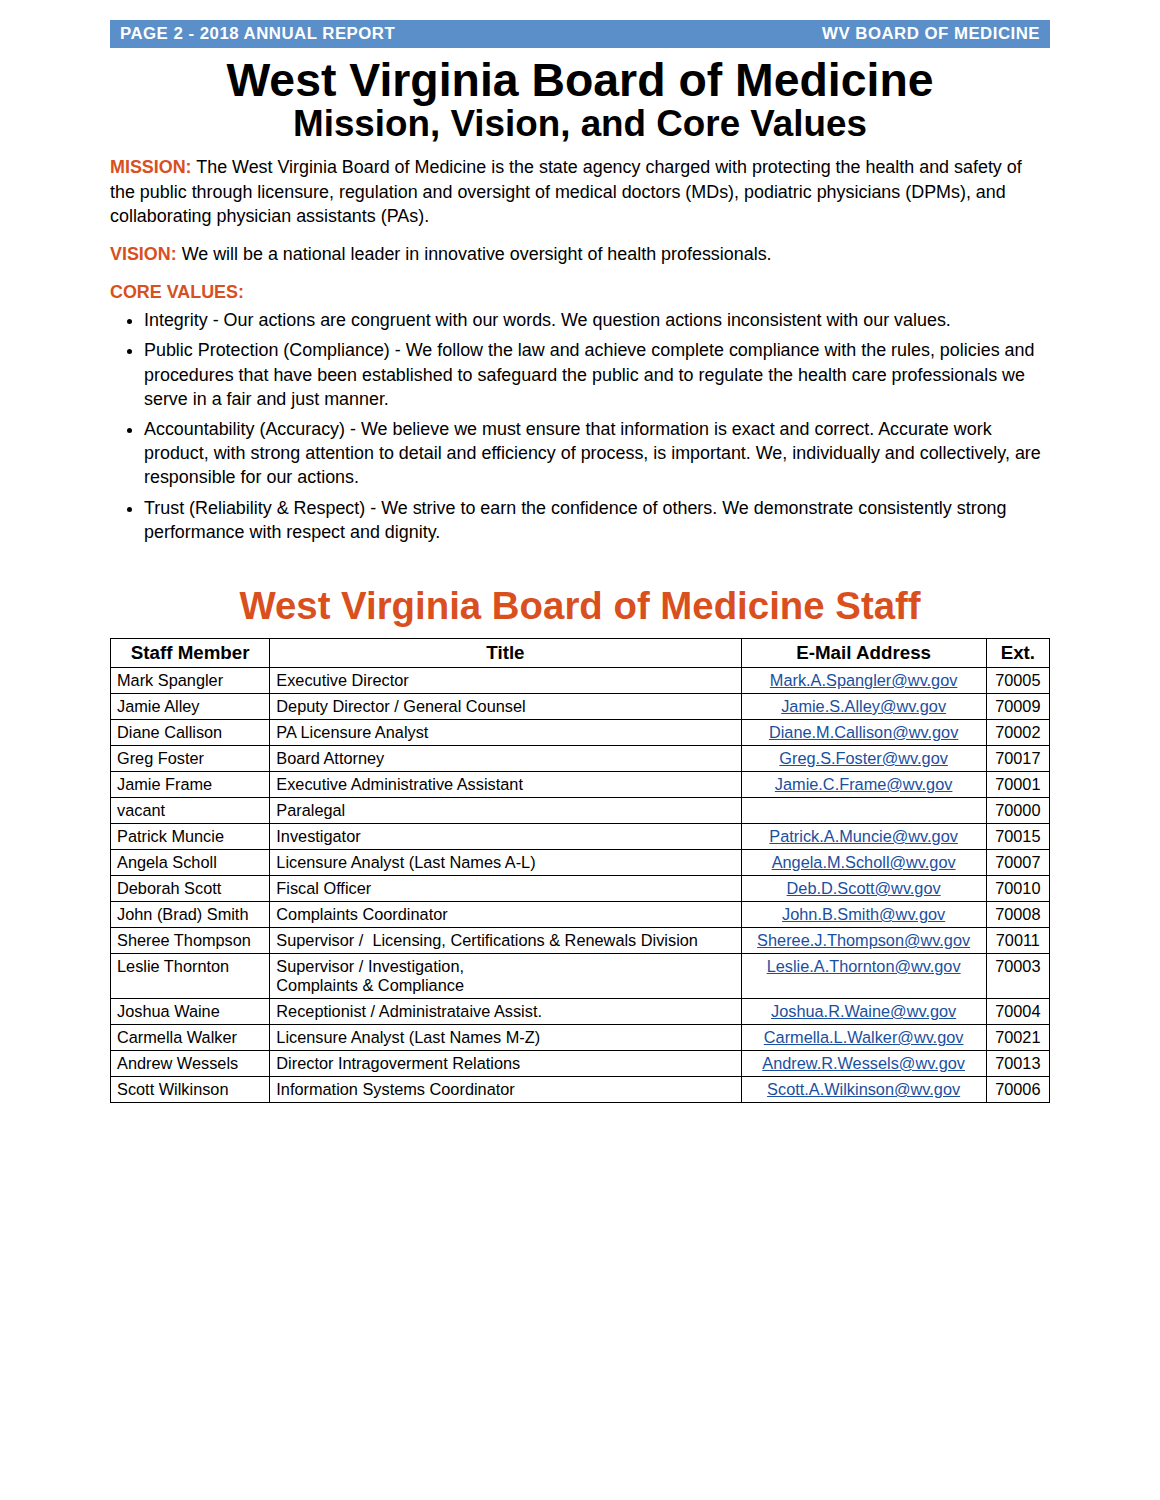PAGE 2 - 2018 ANNUAL REPORT WV BOARD OF MEDICINE
West Virginia Board of Medicine
Mission, Vision, and Core Values
MISSION: The West Virginia Board of Medicine is the state agency charged with protecting the health and safety of the public through licensure, regulation and oversight of medical doctors (MDs), podiatric physicians (DPMs), and collaborating physician assistants (PAs).
VISION: We will be a national leader in innovative oversight of health professionals.
CORE VALUES:
Integrity - Our actions are congruent with our words. We question actions inconsistent with our values.
Public Protection (Compliance) - We follow the law and achieve complete compliance with the rules, policies and procedures that have been established to safeguard the public and to regulate the health care professionals we serve in a fair and just manner.
Accountability (Accuracy) - We believe we must ensure that information is exact and correct. Accurate work product, with strong attention to detail and efficiency of process, is important. We, individually and collectively, are responsible for our actions.
Trust (Reliability & Respect) - We strive to earn the confidence of others. We demonstrate consistently strong performance with respect and dignity.
West Virginia Board of Medicine Staff
| Staff Member | Title | E-Mail Address | Ext. |
| --- | --- | --- | --- |
| Mark Spangler | Executive Director | Mark.A.Spangler@wv.gov | 70005 |
| Jamie Alley | Deputy Director / General Counsel | Jamie.S.Alley@wv.gov | 70009 |
| Diane Callison | PA Licensure Analyst | Diane.M.Callison@wv.gov | 70002 |
| Greg Foster | Board Attorney | Greg.S.Foster@wv.gov | 70017 |
| Jamie Frame | Executive Administrative Assistant | Jamie.C.Frame@wv.gov | 70001 |
| vacant | Paralegal | | 70000 |
| Patrick Muncie | Investigator | Patrick.A.Muncie@wv.gov | 70015 |
| Angela Scholl | Licensure Analyst (Last Names A-L) | Angela.M.Scholl@wv.gov | 70007 |
| Deborah Scott | Fiscal Officer | Deb.D.Scott@wv.gov | 70010 |
| John (Brad) Smith | Complaints Coordinator | John.B.Smith@wv.gov | 70008 |
| Sheree Thompson | Supervisor / Licensing, Certifications & Renewals Division | Sheree.J.Thompson@wv.gov | 70011 |
| Leslie Thornton | Supervisor / Investigation, Complaints & Compliance | Leslie.A.Thornton@wv.gov | 70003 |
| Joshua Waine | Receptionist / Administrataive Assist. | Joshua.R.Waine@wv.gov | 70004 |
| Carmella Walker | Licensure Analyst (Last Names M-Z) | Carmella.L.Walker@wv.gov | 70021 |
| Andrew Wessels | Director Intragoverment Relations | Andrew.R.Wessels@wv.gov | 70013 |
| Scott Wilkinson | Information Systems Coordinator | Scott.A.Wilkinson@wv.gov | 70006 |